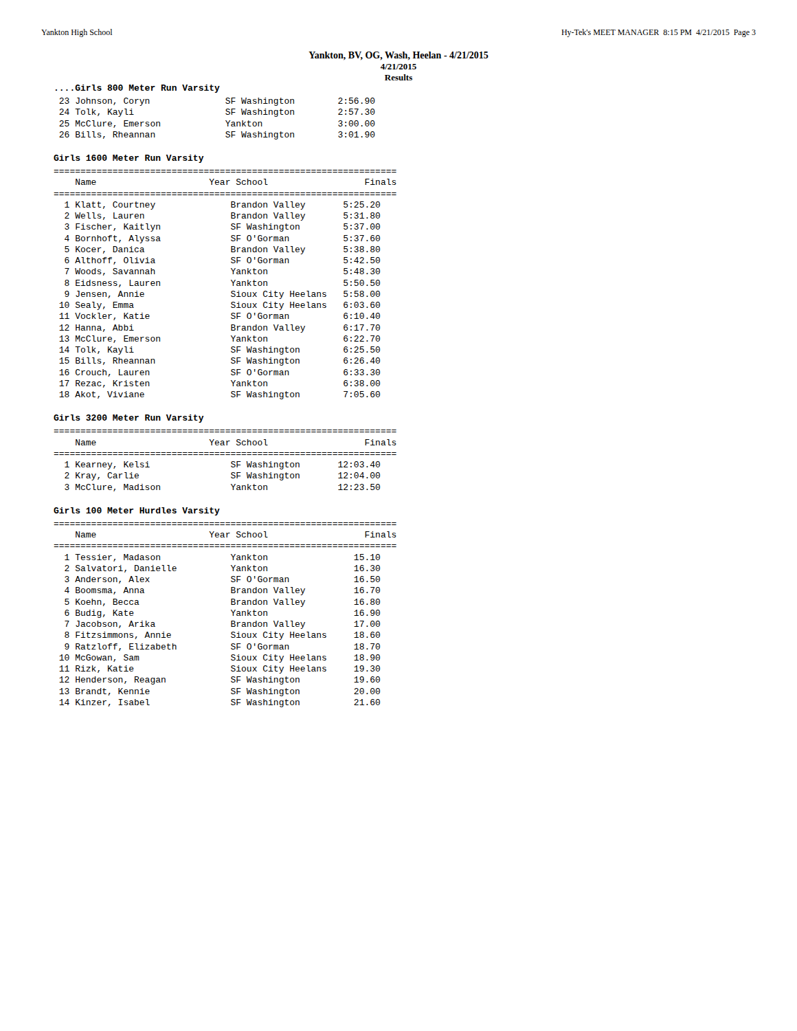Yankton High School Hy-Tek's MEET MANAGER 8:15 PM 4/21/2015 Page 3
Yankton, BV, OG, Wash, Heelan - 4/21/2015
4/21/2015
Results
....Girls 800 Meter Run Varsity
 23 Johnson, Coryn              SF Washington        2:56.90
 24 Tolk, Kayli                 SF Washington        2:57.30
 25 McClure, Emerson            Yankton              3:00.00
 26 Bills, Rheannan             SF Washington        3:01.90
Girls 1600 Meter Run Varsity
================================================================
    Name                     Year School                  Finals
================================================================
  1 Klatt, Courtney              Brandon Valley       5:25.20
  2 Wells, Lauren                Brandon Valley       5:31.80
  3 Fischer, Kaitlyn             SF Washington        5:37.00
  4 Bornhoft, Alyssa             SF O'Gorman          5:37.60
  5 Kocer, Danica                Brandon Valley       5:38.80
  6 Althoff, Olivia              SF O'Gorman          5:42.50
  7 Woods, Savannah              Yankton              5:48.30
  8 Eidsness, Lauren             Yankton              5:50.50
  9 Jensen, Annie                Sioux City Heelans   5:58.00
 10 Sealy, Emma                  Sioux City Heelans   6:03.60
 11 Vockler, Katie               SF O'Gorman          6:10.40
 12 Hanna, Abbi                  Brandon Valley       6:17.70
 13 McClure, Emerson             Yankton              6:22.70
 14 Tolk, Kayli                  SF Washington        6:25.50
 15 Bills, Rheannan              SF Washington        6:26.40
 16 Crouch, Lauren               SF O'Gorman          6:33.30
 17 Rezac, Kristen               Yankton              6:38.00
 18 Akot, Viviane                SF Washington        7:05.60
Girls 3200 Meter Run Varsity
================================================================
    Name                     Year School                  Finals
================================================================
  1 Kearney, Kelsi               SF Washington       12:03.40
  2 Kray, Carlie                 SF Washington       12:04.00
  3 McClure, Madison             Yankton             12:23.50
Girls 100 Meter Hurdles Varsity
================================================================
    Name                     Year School                  Finals
================================================================
  1 Tessier, Madason             Yankton                15.10
  2 Salvatori, Danielle          Yankton                16.30
  3 Anderson, Alex               SF O'Gorman            16.50
  4 Boomsma, Anna                Brandon Valley         16.70
  5 Koehn, Becca                 Brandon Valley         16.80
  6 Budig, Kate                  Yankton                16.90
  7 Jacobson, Arika              Brandon Valley         17.00
  8 Fitzsimmons, Annie           Sioux City Heelans     18.60
  9 Ratzloff, Elizabeth          SF O'Gorman            18.70
 10 McGowan, Sam                 Sioux City Heelans     18.90
 11 Rizk, Katie                  Sioux City Heelans     19.30
 12 Henderson, Reagan            SF Washington          19.60
 13 Brandt, Kennie               SF Washington          20.00
 14 Kinzer, Isabel               SF Washington          21.60